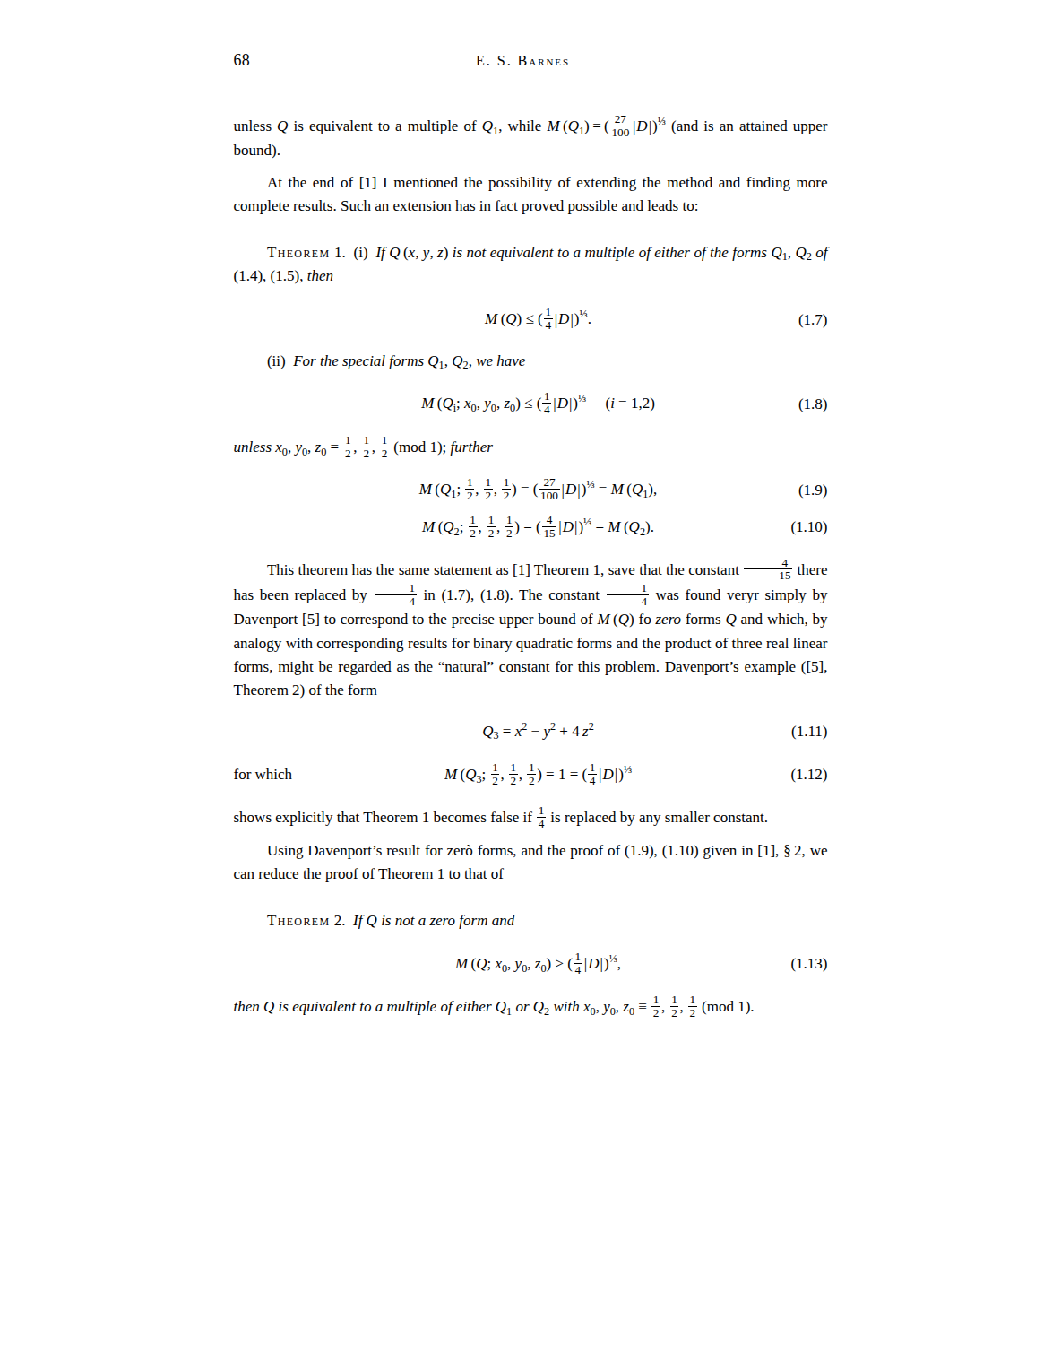68
E. S. Barnes
unless Q is equivalent to a multiple of Q1, while M (Q1) = (27100|D|)⅓ (and is an attained upper bound).
At the end of [1] I mentioned the possibility of extending the method and finding more complete results. Such an extension has in fact proved possible and leads to:
Theorem 1. (i) If Q (x, y, z) is not equivalent to a multiple of either of the forms Q1, Q2 of (1.4), (1.5), then
M (Q) ≤ (14|D|)⅓.
(1.7)
(ii) For the special forms Q1, Q2, we have
M (Qi; x0, y0, z0) ≤ (14|D|)⅓ (i = 1,2)
(1.8)
unless x0, y0, z0 = 12, 12, 12 (mod 1); further
M (Q1; 12, 12, 12) = (27100|D|)⅓ = M (Q1),
(1.9)
M (Q2; 12, 12, 12) = (415|D|)⅓ = M (Q2).
(1.10)
This theorem has the same statement as [1] Theorem 1, save that the constant 415 there has been replaced by 14 in (1.7), (1.8). The constant 14 was found veryr simply by Davenport [5] to correspond to the precise upper bound of M (Q) fo zero forms Q and which, by analogy with corresponding results for binary quadratic forms and the product of three real linear forms, might be regarded as the “natural” constant for this problem. Davenport’s example ([5], Theorem 2) of the form
Q3 = x2 − y2 + 4 z2
(1.11)
for which
M (Q3; 12, 12, 12) = 1 = (14|D|)⅓
(1.12)
shows explicitly that Theorem 1 becomes false if 14 is replaced by any smaller constant.
Using Davenport’s result for zerò forms, and the proof of (1.9), (1.10) given in [1], § 2, we can reduce the proof of Theorem 1 to that of
Theorem 2. If Q is not a zero form and
M (Q; x0, y0, z0) > (14|D|)⅓,
(1.13)
then Q is equivalent to a multiple of either Q1 or Q2 with x0, y0, z0 ≡ 12, 12, 12 (mod 1).